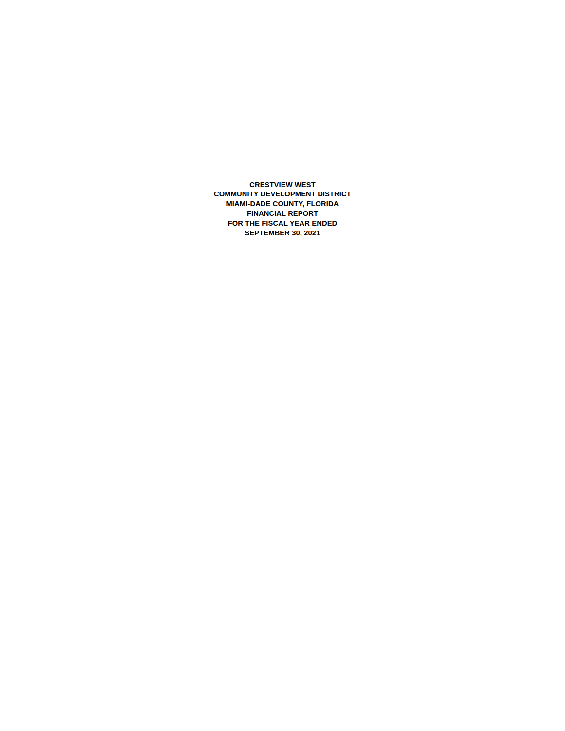CRESTVIEW WEST
COMMUNITY DEVELOPMENT DISTRICT
MIAMI-DADE COUNTY, FLORIDA
FINANCIAL REPORT
FOR THE FISCAL YEAR ENDED
SEPTEMBER 30, 2021